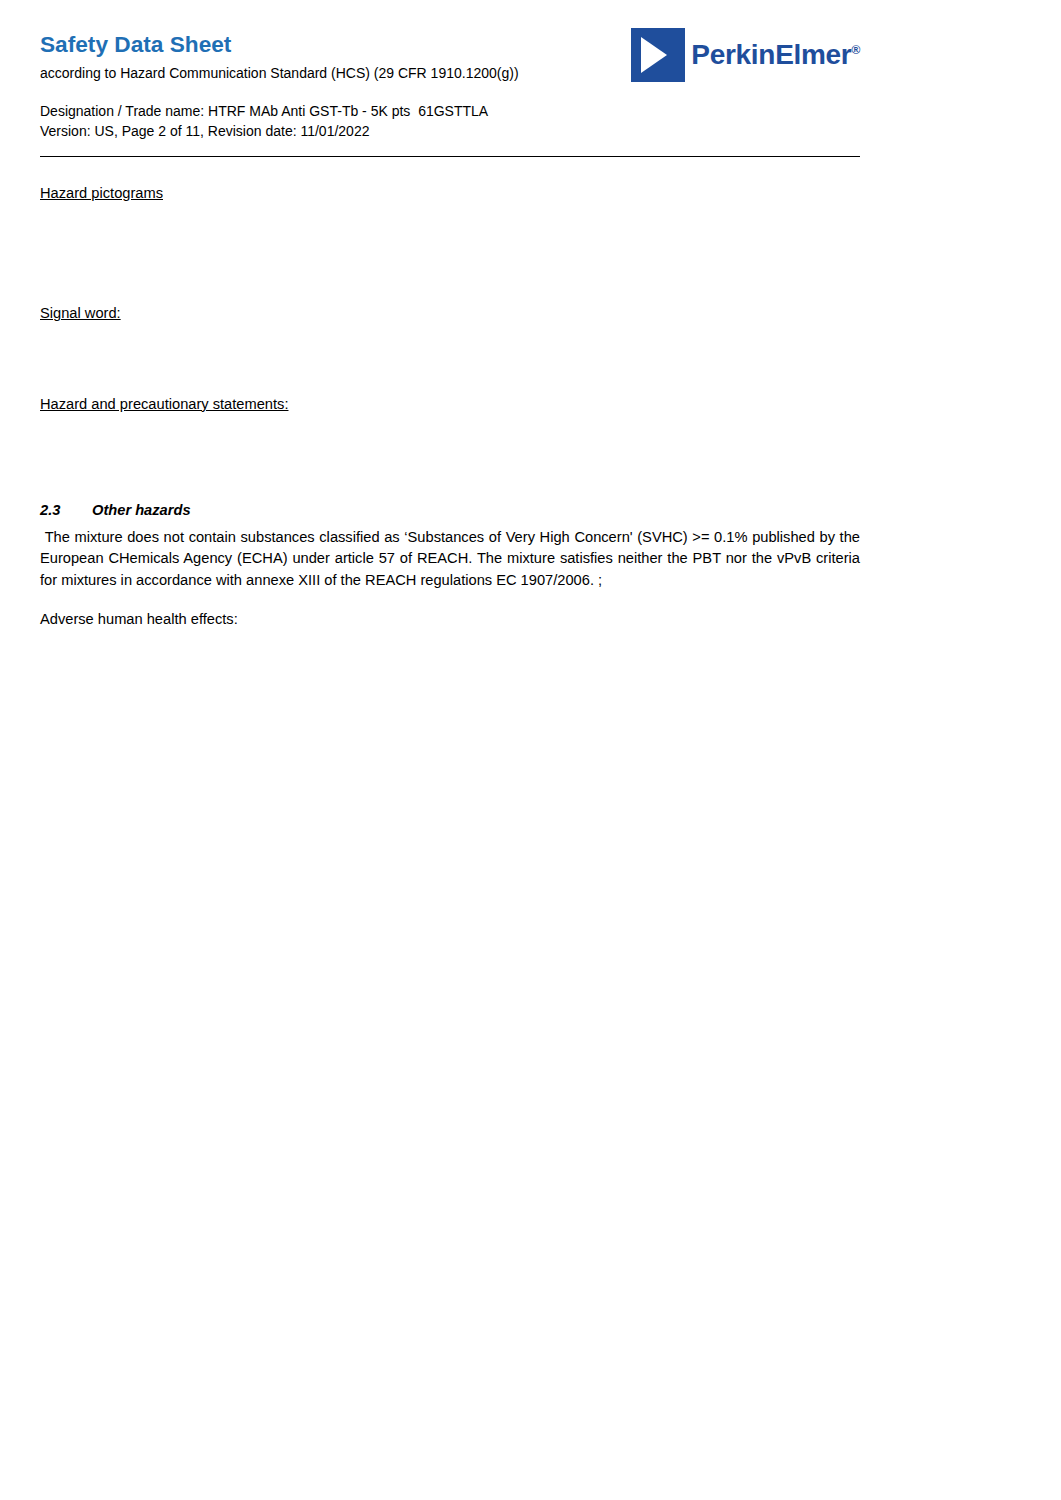PerkinElmer®
Safety Data Sheet
according to Hazard Communication Standard (HCS) (29 CFR 1910.1200(g))
Designation / Trade name: HTRF MAb Anti GST-Tb - 5K pts 61GSTTLA
Version: US, Page 2 of 11, Revision date: 11/01/2022
Hazard pictograms
Signal word:
Hazard and precautionary statements:
2.3 Other hazards
The mixture does not contain substances classified as ‘Substances of Very High Concern' (SVHC) >= 0.1% published by the European CHemicals Agency (ECHA) under article 57 of REACH. The mixture satisfies neither the PBT nor the vPvB criteria for mixtures in accordance with annexe XIII of the REACH regulations EC 1907/2006. ;
Adverse human health effects: